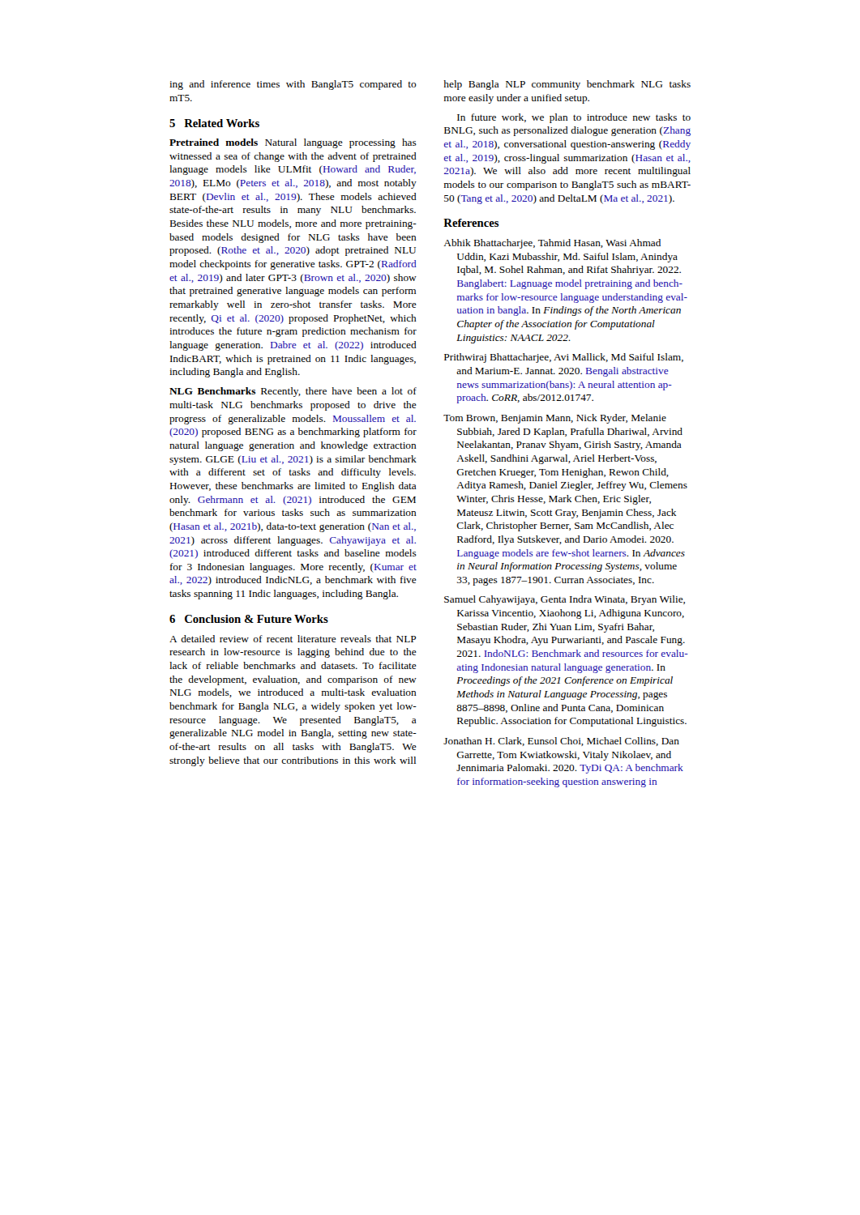ing and inference times with BanglaT5 compared to mT5.
5 Related Works
Pretrained models Natural language processing has witnessed a sea of change with the advent of pretrained language models like ULMfit (Howard and Ruder, 2018), ELMo (Peters et al., 2018), and most notably BERT (Devlin et al., 2019). These models achieved state-of-the-art results in many NLU benchmarks. Besides these NLU models, more and more pretraining-based models designed for NLG tasks have been proposed. (Rothe et al., 2020) adopt pretrained NLU model checkpoints for generative tasks. GPT-2 (Radford et al., 2019) and later GPT-3 (Brown et al., 2020) show that pretrained generative language models can perform remarkably well in zero-shot transfer tasks. More recently, Qi et al. (2020) proposed ProphetNet, which introduces the future n-gram prediction mechanism for language generation. Dabre et al. (2022) introduced IndicBART, which is pretrained on 11 Indic languages, including Bangla and English.
NLG Benchmarks Recently, there have been a lot of multi-task NLG benchmarks proposed to drive the progress of generalizable models. Moussallem et al. (2020) proposed BENG as a benchmarking platform for natural language generation and knowledge extraction system. GLGE (Liu et al., 2021) is a similar benchmark with a different set of tasks and difficulty levels. However, these benchmarks are limited to English data only. Gehrmann et al. (2021) introduced the GEM benchmark for various tasks such as summarization (Hasan et al., 2021b), data-to-text generation (Nan et al., 2021) across different languages. Cahyawijaya et al. (2021) introduced different tasks and baseline models for 3 Indonesian languages. More recently, (Kumar et al., 2022) introduced IndicNLG, a benchmark with five tasks spanning 11 Indic languages, including Bangla.
6 Conclusion & Future Works
A detailed review of recent literature reveals that NLP research in low-resource is lagging behind due to the lack of reliable benchmarks and datasets. To facilitate the development, evaluation, and comparison of new NLG models, we introduced a multi-task evaluation benchmark for Bangla NLG, a widely spoken yet low-resource language. We presented BanglaT5, a generalizable NLG model in Bangla, setting new state-of-the-art results on all tasks with BanglaT5. We strongly believe that our contributions in this work will help Bangla NLP community benchmark NLG tasks more easily under a unified setup.
In future work, we plan to introduce new tasks to BNLG, such as personalized dialogue generation (Zhang et al., 2018), conversational question-answering (Reddy et al., 2019), cross-lingual summarization (Hasan et al., 2021a). We will also add more recent multilingual models to our comparison to BanglaT5 such as mBART-50 (Tang et al., 2020) and DeltaLM (Ma et al., 2021).
References
Abhik Bhattacharjee, Tahmid Hasan, Wasi Ahmad Uddin, Kazi Mubasshir, Md. Saiful Islam, Anindya Iqbal, M. Sohel Rahman, and Rifat Shahriyar. 2022. Banglabert: Lagnuage model pretraining and benchmarks for low-resource language understanding evaluation in bangla. In Findings of the North American Chapter of the Association for Computational Linguistics: NAACL 2022.
Prithwiraj Bhattacharjee, Avi Mallick, Md Saiful Islam, and Marium-E. Jannat. 2020. Bengali abstractive news summarization(bans): A neural attention approach. CoRR, abs/2012.01747.
Tom Brown, Benjamin Mann, Nick Ryder, Melanie Subbiah, Jared D Kaplan, Prafulla Dhariwal, Arvind Neelakantan, Pranav Shyam, Girish Sastry, Amanda Askell, Sandhini Agarwal, Ariel Herbert-Voss, Gretchen Krueger, Tom Henighan, Rewon Child, Aditya Ramesh, Daniel Ziegler, Jeffrey Wu, Clemens Winter, Chris Hesse, Mark Chen, Eric Sigler, Mateusz Litwin, Scott Gray, Benjamin Chess, Jack Clark, Christopher Berner, Sam McCandlish, Alec Radford, Ilya Sutskever, and Dario Amodei. 2020. Language models are few-shot learners. In Advances in Neural Information Processing Systems, volume 33, pages 1877–1901. Curran Associates, Inc.
Samuel Cahyawijaya, Genta Indra Winata, Bryan Wilie, Karissa Vincentio, Xiaohong Li, Adhiguna Kuncoro, Sebastian Ruder, Zhi Yuan Lim, Syafri Bahar, Masayu Khodra, Ayu Purwarianti, and Pascale Fung. 2021. IndoNLG: Benchmark and resources for evaluating Indonesian natural language generation. In Proceedings of the 2021 Conference on Empirical Methods in Natural Language Processing, pages 8875–8898, Online and Punta Cana, Dominican Republic. Association for Computational Linguistics.
Jonathan H. Clark, Eunsol Choi, Michael Collins, Dan Garrette, Tom Kwiatkowski, Vitaly Nikolaev, and Jennimaria Palomaki. 2020. TyDi QA: A benchmark for information-seeking question answering in